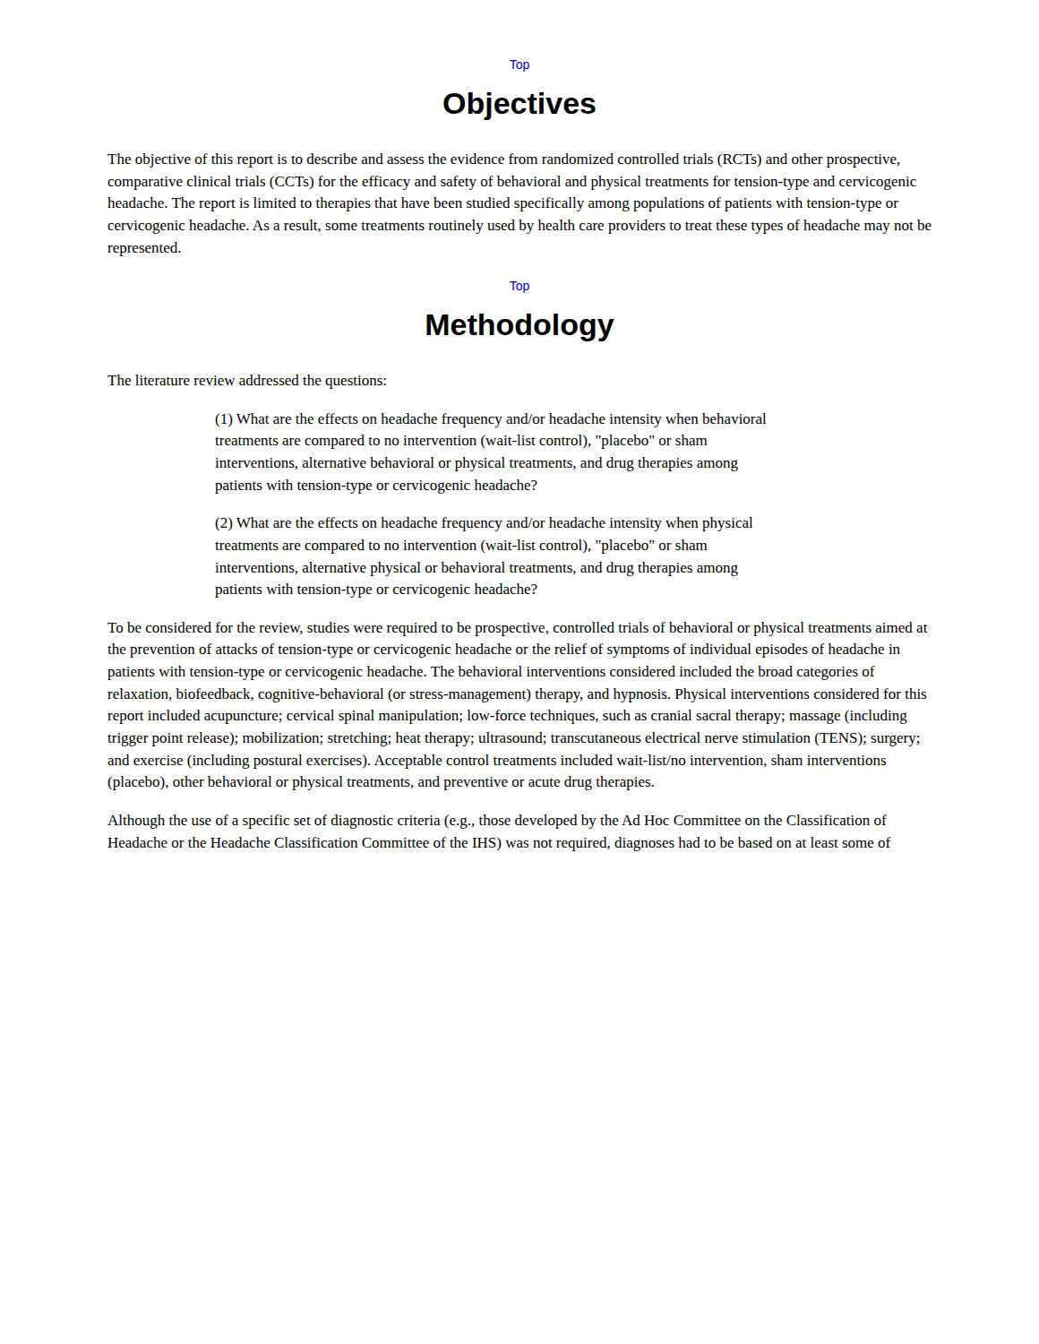Top
Objectives
The objective of this report is to describe and assess the evidence from randomized controlled trials (RCTs) and other prospective, comparative clinical trials (CCTs) for the efficacy and safety of behavioral and physical treatments for tension-type and cervicogenic headache. The report is limited to therapies that have been studied specifically among populations of patients with tension-type or cervicogenic headache. As a result, some treatments routinely used by health care providers to treat these types of headache may not be represented.
Top
Methodology
The literature review addressed the questions:
(1) What are the effects on headache frequency and/or headache intensity when behavioral treatments are compared to no intervention (wait-list control), "placebo" or sham interventions, alternative behavioral or physical treatments, and drug therapies among patients with tension-type or cervicogenic headache?
(2) What are the effects on headache frequency and/or headache intensity when physical treatments are compared to no intervention (wait-list control), "placebo" or sham interventions, alternative physical or behavioral treatments, and drug therapies among patients with tension-type or cervicogenic headache?
To be considered for the review, studies were required to be prospective, controlled trials of behavioral or physical treatments aimed at the prevention of attacks of tension-type or cervicogenic headache or the relief of symptoms of individual episodes of headache in patients with tension-type or cervicogenic headache. The behavioral interventions considered included the broad categories of relaxation, biofeedback, cognitive-behavioral (or stress-management) therapy, and hypnosis. Physical interventions considered for this report included acupuncture; cervical spinal manipulation; low-force techniques, such as cranial sacral therapy; massage (including trigger point release); mobilization; stretching; heat therapy; ultrasound; transcutaneous electrical nerve stimulation (TENS); surgery; and exercise (including postural exercises). Acceptable control treatments included wait-list/no intervention, sham interventions (placebo), other behavioral or physical treatments, and preventive or acute drug therapies.
Although the use of a specific set of diagnostic criteria (e.g., those developed by the Ad Hoc Committee on the Classification of Headache or the Headache Classification Committee of the IHS) was not required, diagnoses had to be based on at least some of